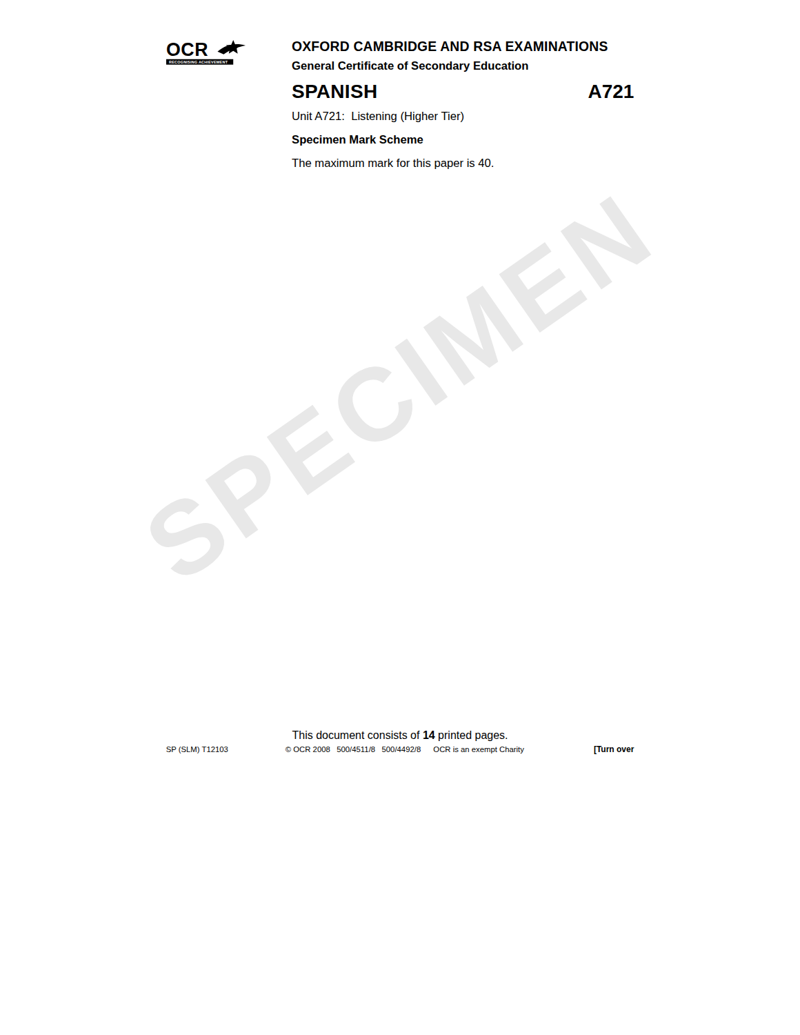SPECIMEN
OCR RECOGNISING ACHIEVEMENT
OXFORD CAMBRIDGE AND RSA EXAMINATIONS
General Certificate of Secondary Education
SPANISH A721
Unit A721: Listening (Higher Tier)
Specimen Mark Scheme
The maximum mark for this paper is 40.
This document consists of 14 printed pages.
SP (SLM) T12103
© OCR 2008 500/4511/8 500/4492/8 OCR is an exempt Charity
[Turn over